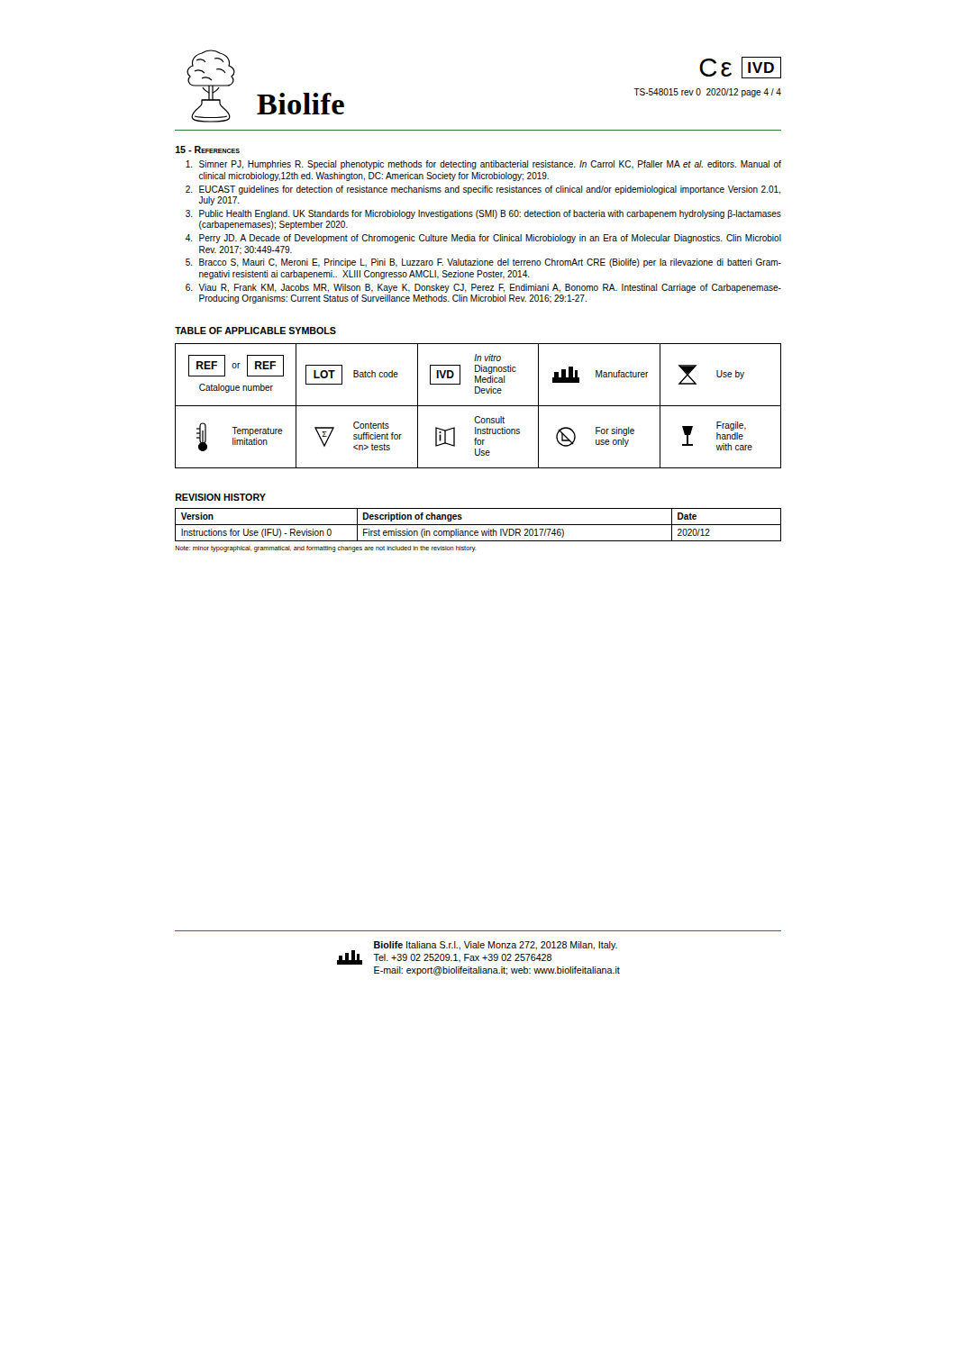Biolife
C ε IVD
TS-548015 rev 0 2020/12 page 4 / 4
15 - References
Simner PJ, Humphries R. Special phenotypic methods for detecting antibacterial resistance. In Carrol KC, Pfaller MA et al. editors. Manual of clinical microbiology,12th ed. Washington, DC: American Society for Microbiology; 2019.
EUCAST guidelines for detection of resistance mechanisms and specific resistances of clinical and/or epidemiological importance Version 2.01, July 2017.
Public Health England. UK Standards for Microbiology Investigations (SMI) B 60: detection of bacteria with carbapenem hydrolysing β-lactamases (carbapenemases); September 2020.
Perry JD. A Decade of Development of Chromogenic Culture Media for Clinical Microbiology in an Era of Molecular Diagnostics. Clin Microbiol Rev. 2017; 30:449-479.
Bracco S, Mauri C, Meroni E, Principe L, Pini B, Luzzaro F. Valutazione del terreno ChromArt CRE (Biolife) per la rilevazione di batteri Gram-negativi resistenti ai carbapenemi.. XLIII Congresso AMCLI, Sezione Poster, 2014.
Viau R, Frank KM, Jacobs MR, Wilson B, Kaye K, Donskey CJ, Perez F, Endimiani A, Bonomo RA. Intestinal Carriage of Carbapenemase-Producing Organisms: Current Status of Surveillance Methods. Clin Microbiol Rev. 2016; 29:1-27.
TABLE OF APPLICABLE SYMBOLS
| REF or REF Catalogue number | LOT Batch code | IVD In vitro Diagnostic Medical Device | Manufacturer | Use by |
| Temperature limitation | Σ Contents sufficient for <n> tests | Consult Instructions for Use | For single use only | Fragile, handle with care |
REVISION HISTORY
| Version | Description of changes | Date |
| --- | --- | --- |
| Instructions for Use (IFU) - Revision 0 | First emission (in compliance with IVDR 2017/746) | 2020/12 |
Note: minor typographical, grammatical, and formatting changes are not included in the revision history.
Biolife Italiana S.r.l., Viale Monza 272, 20128 Milan, Italy.
Tel. +39 02 25209.1, Fax +39 02 2576428
E-mail: export@biolifeitaliana.it; web: www.biolifeitaliana.it